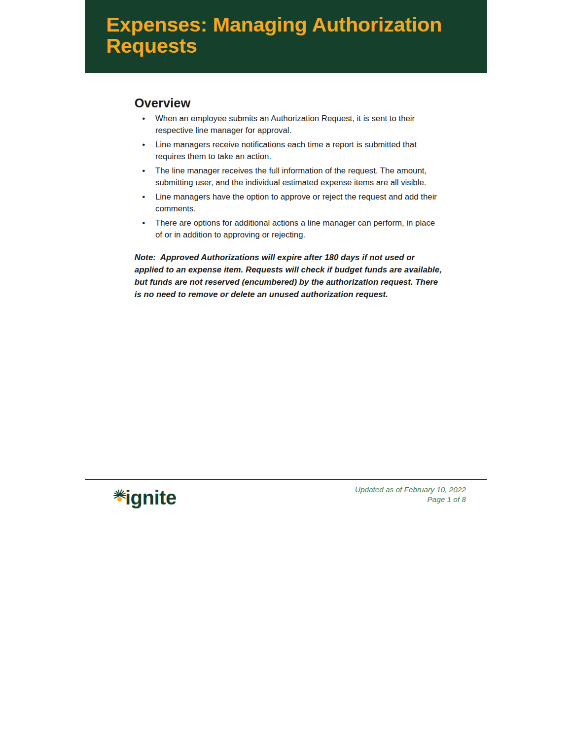Expenses: Managing Authorization Requests
Overview
When an employee submits an Authorization Request, it is sent to their respective line manager for approval.
Line managers receive notifications each time a report is submitted that requires them to take an action.
The line manager receives the full information of the request. The amount, submitting user, and the individual estimated expense items are all visible.
Line managers have the option to approve or reject the request and add their comments.
There are options for additional actions a line manager can perform, in place of or in addition to approving or rejecting.
Note: Approved Authorizations will expire after 180 days if not used or applied to an expense item. Requests will check if budget funds are available, but funds are not reserved (encumbered) by the authorization request. There is no need to remove or delete an unused authorization request.
ignite
Updated as of February 10, 2022
Page 1 of 8